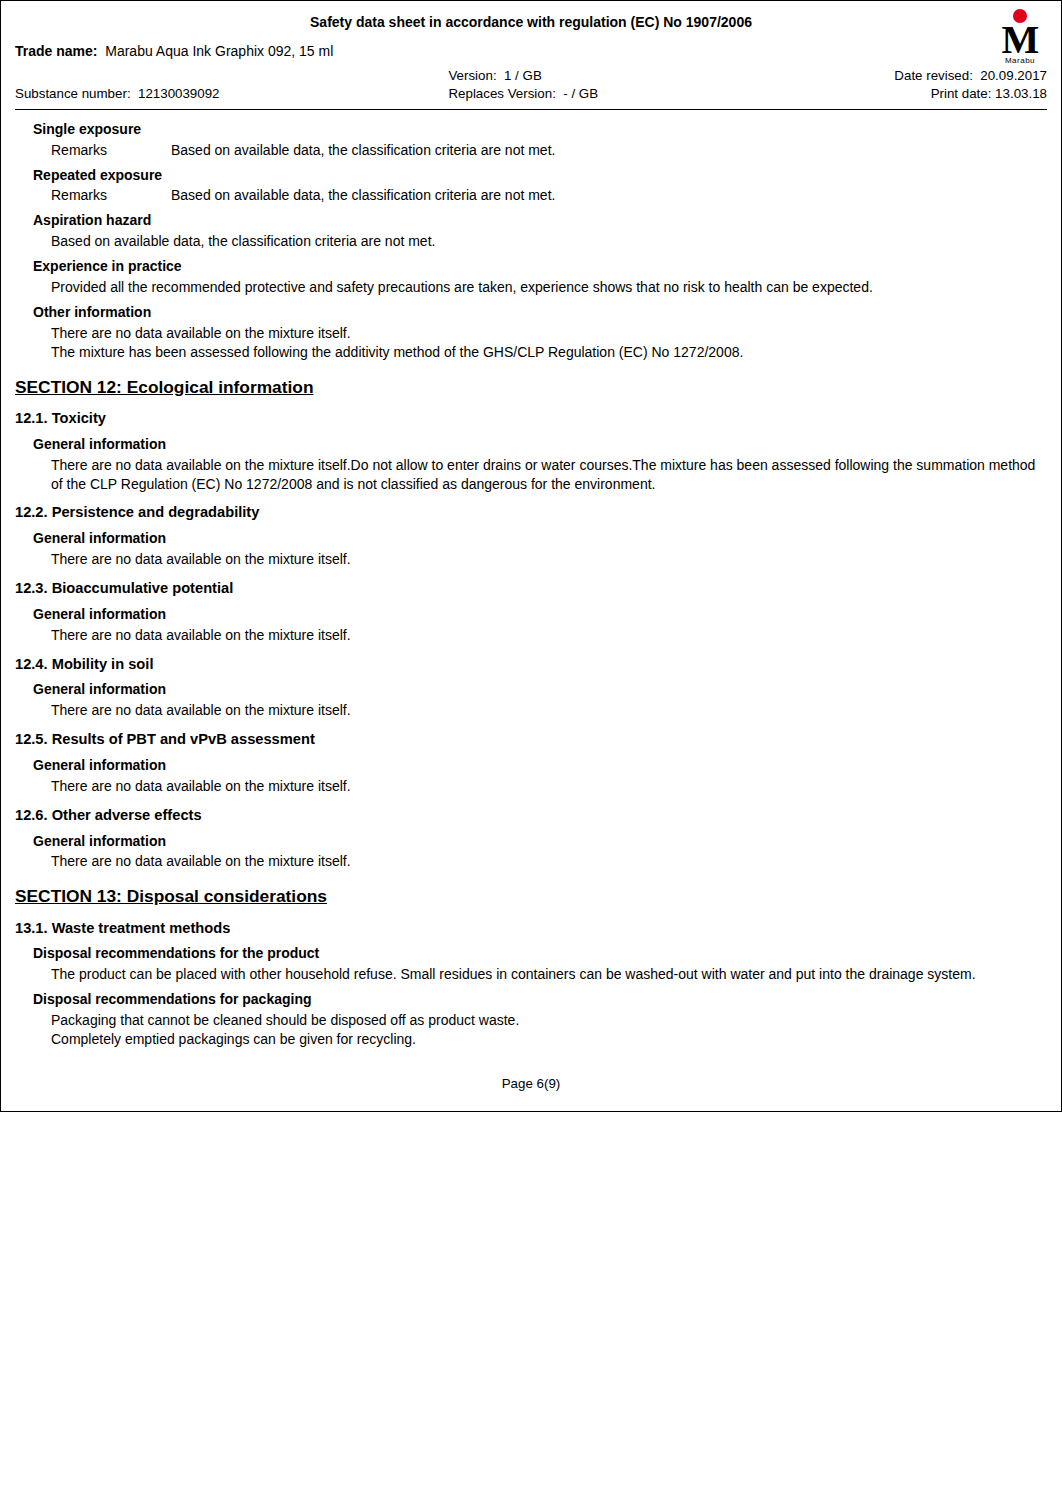M
Marabu
Safety data sheet in accordance with regulation (EC) No 1907/2006
Trade name: Marabu Aqua Ink Graphix 092, 15 ml
| | Version: 1 / GB | Date revised: 20.09.2017 |
| Substance number: 12130039092 | Replaces Version: - / GB | Print date: 13.03.18 |
Single exposure
Remarks
Based on available data, the classification criteria are not met.
Repeated exposure
Remarks
Based on available data, the classification criteria are not met.
Aspiration hazard
Based on available data, the classification criteria are not met.
Experience in practice
Provided all the recommended protective and safety precautions are taken, experience shows that no risk to health can be expected.
Other information
There are no data available on the mixture itself.
The mixture has been assessed following the additivity method of the GHS/CLP Regulation (EC) No 1272/2008.
SECTION 12: Ecological information
12.1. Toxicity
General information
There are no data available on the mixture itself.Do not allow to enter drains or water courses.The mixture has been assessed following the summation method of the CLP Regulation (EC) No 1272/2008 and is not classified as dangerous for the environment.
12.2. Persistence and degradability
General information
There are no data available on the mixture itself.
12.3. Bioaccumulative potential
General information
There are no data available on the mixture itself.
12.4. Mobility in soil
General information
There are no data available on the mixture itself.
12.5. Results of PBT and vPvB assessment
General information
There are no data available on the mixture itself.
12.6. Other adverse effects
General information
There are no data available on the mixture itself.
SECTION 13: Disposal considerations
13.1. Waste treatment methods
Disposal recommendations for the product
The product can be placed with other household refuse. Small residues in containers can be washed-out with water and put into the drainage system.
Disposal recommendations for packaging
Packaging that cannot be cleaned should be disposed off as product waste.
Completely emptied packagings can be given for recycling.
Page 6(9)